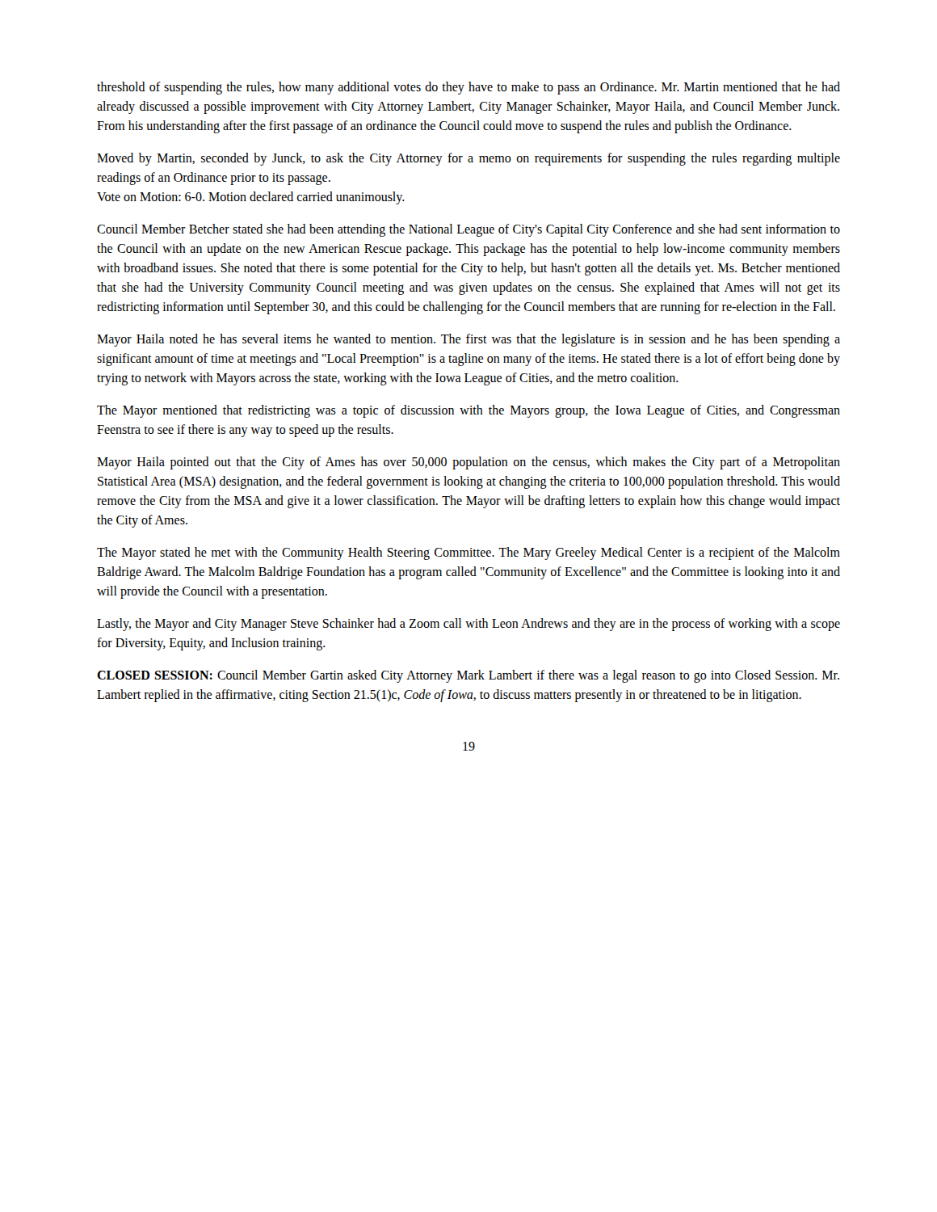threshold of suspending the rules, how many additional votes do they have to make to pass an Ordinance. Mr. Martin mentioned that he had already discussed a possible improvement with City Attorney Lambert, City Manager Schainker, Mayor Haila, and Council Member Junck. From his understanding after the first passage of an ordinance the Council could move to suspend the rules and publish the Ordinance.
Moved by Martin, seconded by Junck, to ask the City Attorney for a memo on requirements for suspending the rules regarding multiple readings of an Ordinance prior to its passage.
Vote on Motion: 6-0. Motion declared carried unanimously.
Council Member Betcher stated she had been attending the National League of City's Capital City Conference and she had sent information to the Council with an update on the new American Rescue package. This package has the potential to help low-income community members with broadband issues. She noted that there is some potential for the City to help, but hasn't gotten all the details yet. Ms. Betcher mentioned that she had the University Community Council meeting and was given updates on the census. She explained that Ames will not get its redistricting information until September 30, and this could be challenging for the Council members that are running for re-election in the Fall.
Mayor Haila noted he has several items he wanted to mention. The first was that the legislature is in session and he has been spending a significant amount of time at meetings and "Local Preemption" is a tagline on many of the items. He stated there is a lot of effort being done by trying to network with Mayors across the state, working with the Iowa League of Cities, and the metro coalition.
The Mayor mentioned that redistricting was a topic of discussion with the Mayors group, the Iowa League of Cities, and Congressman Feenstra to see if there is any way to speed up the results.
Mayor Haila pointed out that the City of Ames has over 50,000 population on the census, which makes the City part of a Metropolitan Statistical Area (MSA) designation, and the federal government is looking at changing the criteria to 100,000 population threshold. This would remove the City from the MSA and give it a lower classification. The Mayor will be drafting letters to explain how this change would impact the City of Ames.
The Mayor stated he met with the Community Health Steering Committee. The Mary Greeley Medical Center is a recipient of the Malcolm Baldrige Award. The Malcolm Baldrige Foundation has a program called "Community of Excellence" and the Committee is looking into it and will provide the Council with a presentation.
Lastly, the Mayor and City Manager Steve Schainker had a Zoom call with Leon Andrews and they are in the process of working with a scope for Diversity, Equity, and Inclusion training.
CLOSED SESSION: Council Member Gartin asked City Attorney Mark Lambert if there was a legal reason to go into Closed Session. Mr. Lambert replied in the affirmative, citing Section 21.5(1)c, Code of Iowa, to discuss matters presently in or threatened to be in litigation.
19